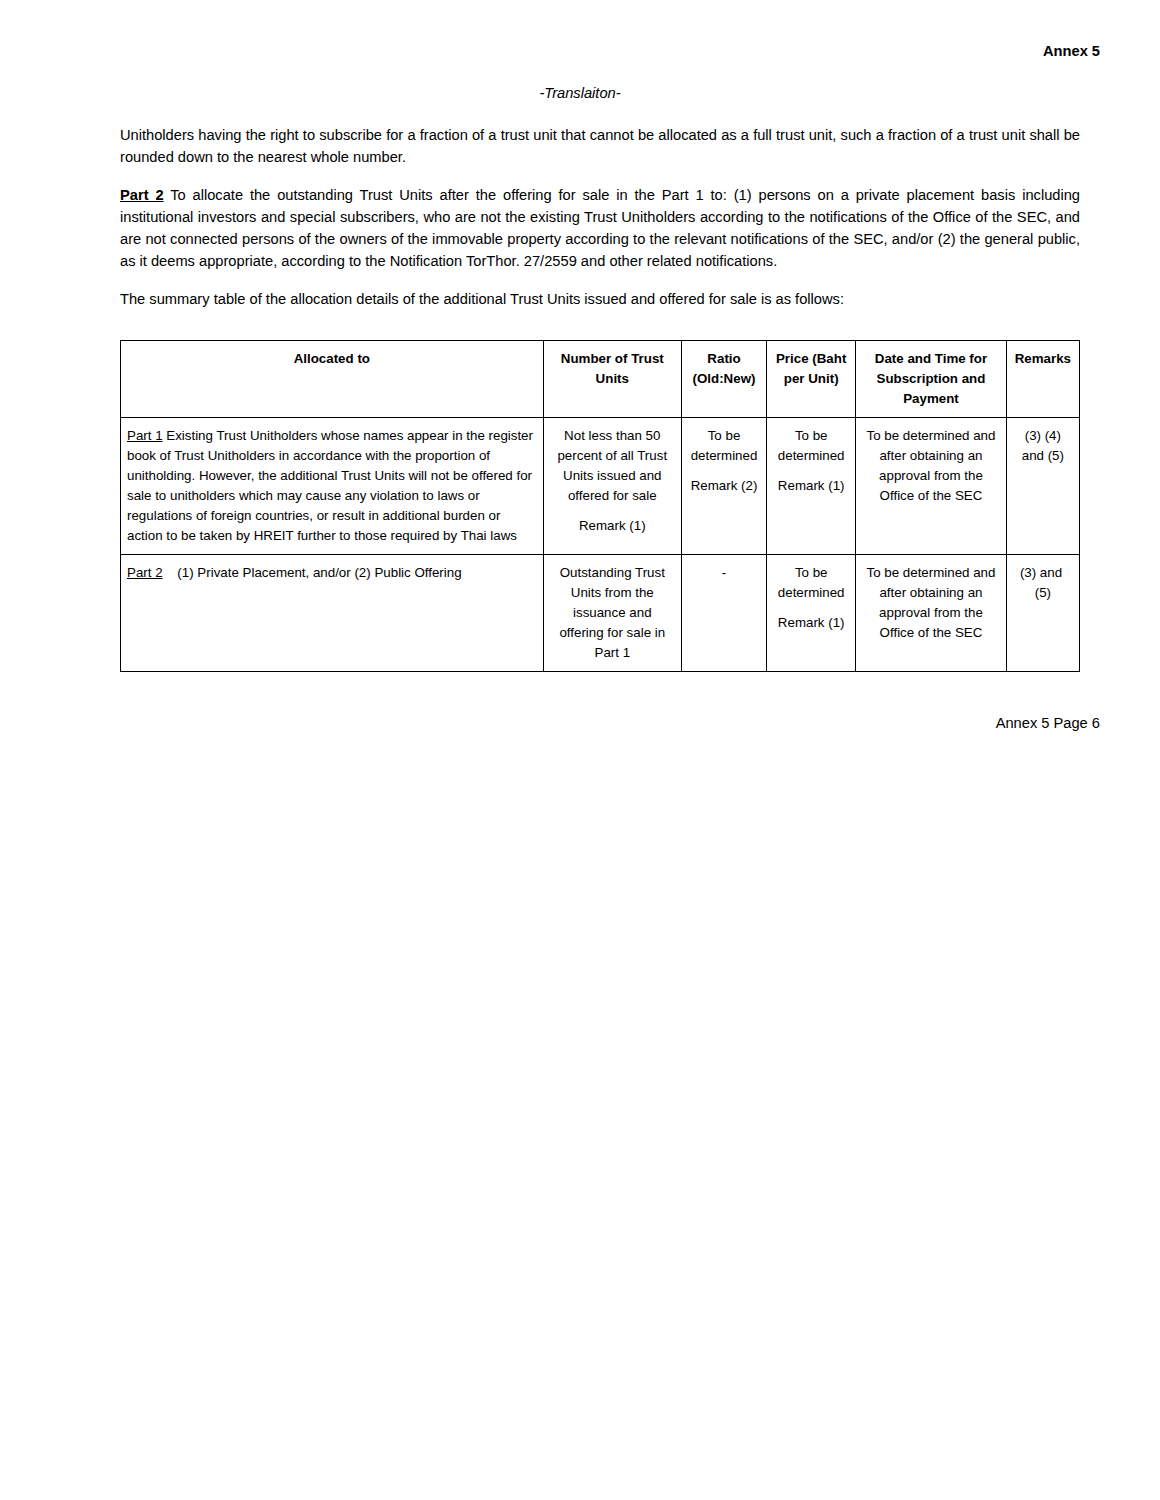Annex 5
-Translaiton-
Unitholders having the right to subscribe for a fraction of a trust unit that cannot be allocated as a full trust unit, such a fraction of a trust unit shall be rounded down to the nearest whole number.
Part 2 To allocate the outstanding Trust Units after the offering for sale in the Part 1 to: (1) persons on a private placement basis including institutional investors and special subscribers, who are not the existing Trust Unitholders according to the notifications of the Office of the SEC, and are not connected persons of the owners of the immovable property according to the relevant notifications of the SEC, and/or (2) the general public, as it deems appropriate, according to the Notification TorThor. 27/2559 and other related notifications.
The summary table of the allocation details of the additional Trust Units issued and offered for sale is as follows:
| Allocated to | Number of Trust Units | Ratio (Old:New) | Price (Baht per Unit) | Date and Time for Subscription and Payment | Remarks |
| --- | --- | --- | --- | --- | --- |
| Part 1 Existing Trust Unitholders whose names appear in the register book of Trust Unitholders in accordance with the proportion of unitholding. However, the additional Trust Units will not be offered for sale to unitholders which may cause any violation to laws or regulations of foreign countries, or result in additional burden or action to be taken by HREIT further to those required by Thai laws | Not less than 50 percent of all Trust Units issued and offered for sale Remark (1) | To be determined Remark (2) | To be determined Remark (1) | To be determined and after obtaining an approval from the Office of the SEC | (3) (4) and (5) |
| Part 2 (1) Private Placement, and/or (2) Public Offering | Outstanding Trust Units from the issuance and offering for sale in Part 1 | - | To be determined Remark (1) | To be determined and after obtaining an approval from the Office of the SEC | (3) and (5) |
Annex 5 Page 6